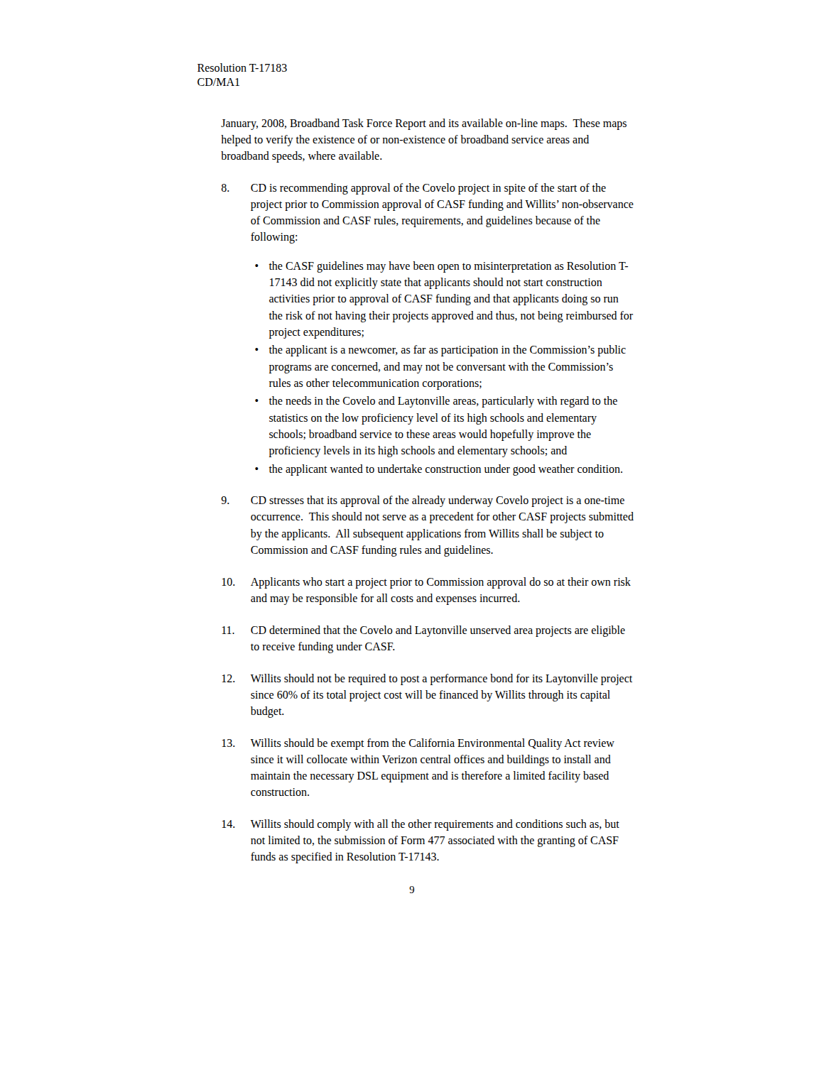Resolution T-17183
CD/MA1
January, 2008, Broadband Task Force Report and its available on-line maps. These maps helped to verify the existence of or non-existence of broadband service areas and broadband speeds, where available.
8. CD is recommending approval of the Covelo project in spite of the start of the project prior to Commission approval of CASF funding and Willits’ non-observance of Commission and CASF rules, requirements, and guidelines because of the following:
the CASF guidelines may have been open to misinterpretation as Resolution T-17143 did not explicitly state that applicants should not start construction activities prior to approval of CASF funding and that applicants doing so run the risk of not having their projects approved and thus, not being reimbursed for project expenditures;
the applicant is a newcomer, as far as participation in the Commission’s public programs are concerned, and may not be conversant with the Commission’s rules as other telecommunication corporations;
the needs in the Covelo and Laytonville areas, particularly with regard to the statistics on the low proficiency level of its high schools and elementary schools; broadband service to these areas would hopefully improve the proficiency levels in its high schools and elementary schools; and
the applicant wanted to undertake construction under good weather condition.
9. CD stresses that its approval of the already underway Covelo project is a one-time occurrence. This should not serve as a precedent for other CASF projects submitted by the applicants. All subsequent applications from Willits shall be subject to Commission and CASF funding rules and guidelines.
10. Applicants who start a project prior to Commission approval do so at their own risk and may be responsible for all costs and expenses incurred.
11. CD determined that the Covelo and Laytonville unserved area projects are eligible to receive funding under CASF.
12. Willits should not be required to post a performance bond for its Laytonville project since 60% of its total project cost will be financed by Willits through its capital budget.
13. Willits should be exempt from the California Environmental Quality Act review since it will collocate within Verizon central offices and buildings to install and maintain the necessary DSL equipment and is therefore a limited facility based construction.
14. Willits should comply with all the other requirements and conditions such as, but not limited to, the submission of Form 477 associated with the granting of CASF funds as specified in Resolution T-17143.
9